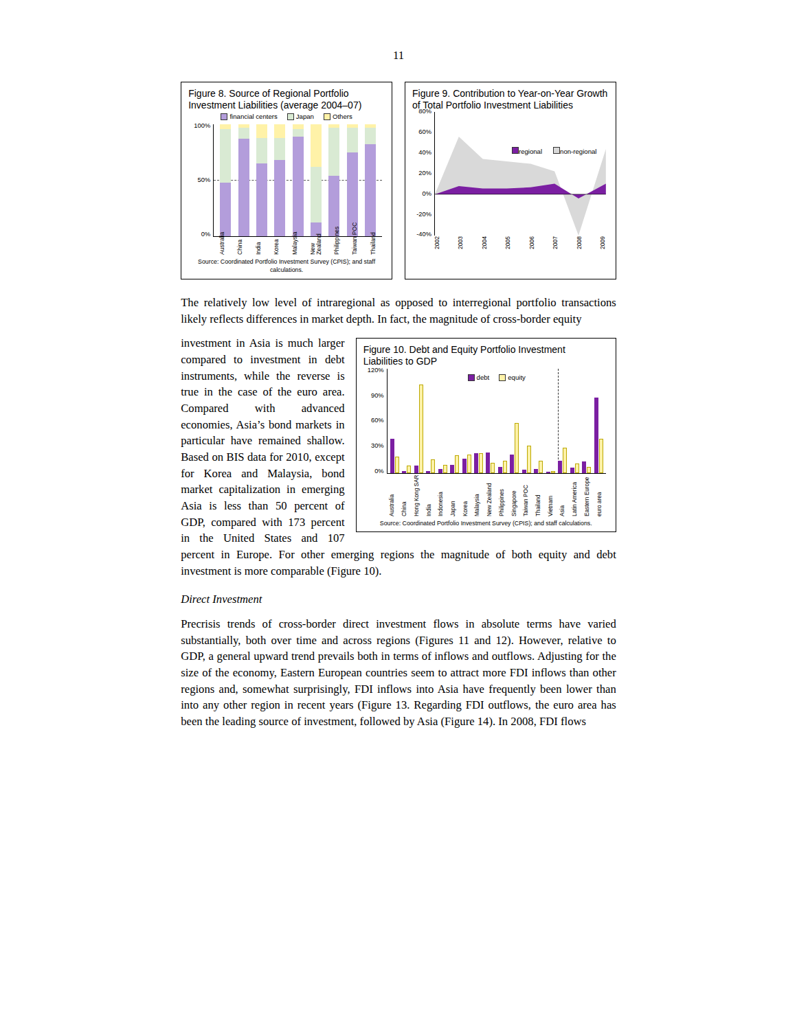11
Figure 8. Source of Regional Portfolio
Investment Liabilities (average 2004–07)
financial centers Japan Others
100% 50% 0%
Australia China India Korea Malaysia New
Zealand Philippines Taiwan POC Thailand
Source: Coordinated Portfolio Investment Survey (CPIS); and staff calculations.
Figure 9. Contribution to Year-on-Year Growth
of Total Portfolio Investment Liabilities
80% 60% 40% 20% 0% -20% -40%
regional non-regional
20022003200420052006200720082009
The relatively low level of intraregional as opposed to interregional portfolio transactions likely reflects differences in market depth. In fact, the magnitude of cross-border equity
Figure 10. Debt and Equity Portfolio Investment
Liabilities to GDP
120% 90% 60% 30% 0%
debt equity
Australia China Hong Kong SAR India Indonesia Japan Korea Malaysia New Zealand Philippines Singapore Taiwan POC Thailand Vietnam Asia Latin America Eastern Europe euro area
Source: Coordinated Portfolio Investment Survey (CPIS); and staff calculations.
investment in Asia is much larger compared to investment in debt instruments, while the reverse is true in the case of the euro area. Compared with advanced economies, Asia’s bond markets in particular have remained shallow. Based on BIS data for 2010, except for Korea and Malaysia, bond market capitalization in emerging Asia is less than 50 percent of GDP, compared with 173 percent in the United States and 107 percent in Europe. For other emerging regions the magnitude of both equity and debt investment is more comparable (Figure 10).
Direct Investment
Precrisis trends of cross-border direct investment flows in absolute terms have varied substantially, both over time and across regions (Figures 11 and 12). However, relative to GDP, a general upward trend prevails both in terms of inflows and outflows. Adjusting for the size of the economy, Eastern European countries seem to attract more FDI inflows than other regions and, somewhat surprisingly, FDI inflows into Asia have frequently been lower than into any other region in recent years (Figure 13. Regarding FDI outflows, the euro area has been the leading source of investment, followed by Asia (Figure 14). In 2008, FDI flows